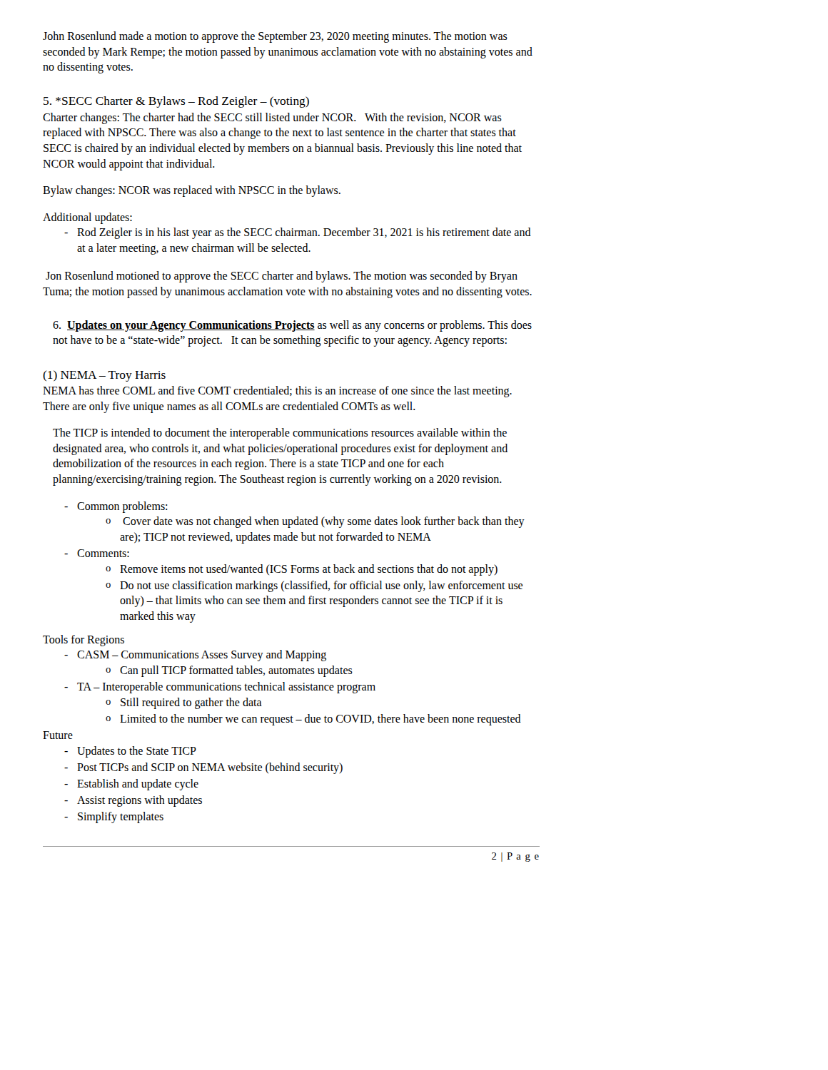John Rosenlund made a motion to approve the September 23, 2020 meeting minutes. The motion was seconded by Mark Rempe; the motion passed by unanimous acclamation vote with no abstaining votes and no dissenting votes.
5. *SECC Charter & Bylaws – Rod Zeigler – (voting)
Charter changes: The charter had the SECC still listed under NCOR. With the revision, NCOR was replaced with NPSCC. There was also a change to the next to last sentence in the charter that states that SECC is chaired by an individual elected by members on a biannual basis. Previously this line noted that NCOR would appoint that individual.
Bylaw changes: NCOR was replaced with NPSCC in the bylaws.
Additional updates:
Rod Zeigler is in his last year as the SECC chairman. December 31, 2021 is his retirement date and at a later meeting, a new chairman will be selected.
Jon Rosenlund motioned to approve the SECC charter and bylaws. The motion was seconded by Bryan Tuma; the motion passed by unanimous acclamation vote with no abstaining votes and no dissenting votes.
6. Updates on your Agency Communications Projects as well as any concerns or problems. This does not have to be a “state-wide” project. It can be something specific to your agency. Agency reports:
(1) NEMA – Troy Harris
NEMA has three COML and five COMT credentialed; this is an increase of one since the last meeting. There are only five unique names as all COMLs are credentialed COMTs as well.
The TICP is intended to document the interoperable communications resources available within the designated area, who controls it, and what policies/operational procedures exist for deployment and demobilization of the resources in each region. There is a state TICP and one for each planning/exercising/training region. The Southeast region is currently working on a 2020 revision.
Common problems:
Cover date was not changed when updated (why some dates look further back than they are); TICP not reviewed, updates made but not forwarded to NEMA
Comments:
Remove items not used/wanted (ICS Forms at back and sections that do not apply)
Do not use classification markings (classified, for official use only, law enforcement use only) – that limits who can see them and first responders cannot see the TICP if it is marked this way
Tools for Regions
CASM – Communications Asses Survey and Mapping
Can pull TICP formatted tables, automates updates
TA – Interoperable communications technical assistance program
Still required to gather the data
Limited to the number we can request – due to COVID, there have been none requested
Future
Updates to the State TICP
Post TICPs and SCIP on NEMA website (behind security)
Establish and update cycle
Assist regions with updates
Simplify templates
2 | P a g e